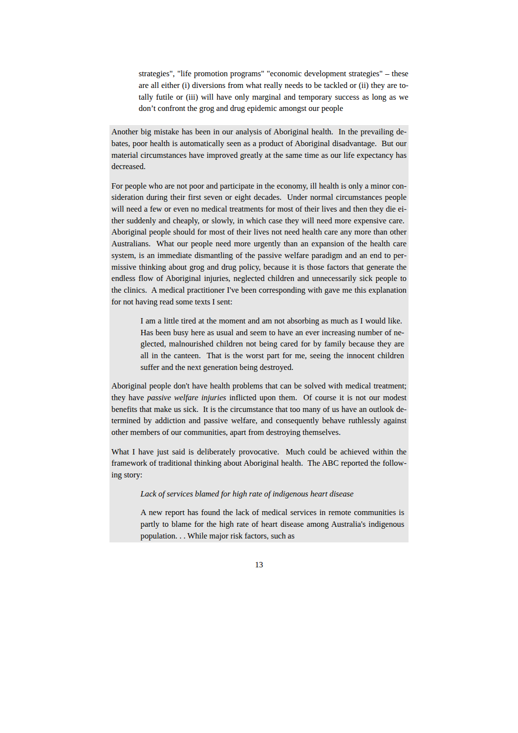strategies", "life promotion programs" "economic development strategies" – these are all either (i) diversions from what really needs to be tackled or (ii) they are totally futile or (iii) will have only marginal and temporary success as long as we don’t confront the grog and drug epidemic amongst our people
Another big mistake has been in our analysis of Aboriginal health. In the prevailing debates, poor health is automatically seen as a product of Aboriginal disadvantage. But our material circumstances have improved greatly at the same time as our life expectancy has decreased.
For people who are not poor and participate in the economy, ill health is only a minor consideration during their first seven or eight decades. Under normal circumstances people will need a few or even no medical treatments for most of their lives and then they die either suddenly and cheaply, or slowly, in which case they will need more expensive care. Aboriginal people should for most of their lives not need health care any more than other Australians. What our people need more urgently than an expansion of the health care system, is an immediate dismantling of the passive welfare paradigm and an end to permissive thinking about grog and drug policy, because it is those factors that generate the endless flow of Aboriginal injuries, neglected children and unnecessarily sick people to the clinics. A medical practitioner I've been corresponding with gave me this explanation for not having read some texts I sent:
I am a little tired at the moment and am not absorbing as much as I would like. Has been busy here as usual and seem to have an ever increasing number of neglected, malnourished children not being cared for by family because they are all in the canteen. That is the worst part for me, seeing the innocent children suffer and the next generation being destroyed.
Aboriginal people don't have health problems that can be solved with medical treatment; they have passive welfare injuries inflicted upon them. Of course it is not our modest benefits that make us sick. It is the circumstance that too many of us have an outlook determined by addiction and passive welfare, and consequently behave ruthlessly against other members of our communities, apart from destroying themselves.
What I have just said is deliberately provocative. Much could be achieved within the framework of traditional thinking about Aboriginal health. The ABC reported the following story:
Lack of services blamed for high rate of indigenous heart disease
A new report has found the lack of medical services in remote communities is partly to blame for the high rate of heart disease among Australia's indigenous population. . . While major risk factors, such as
13